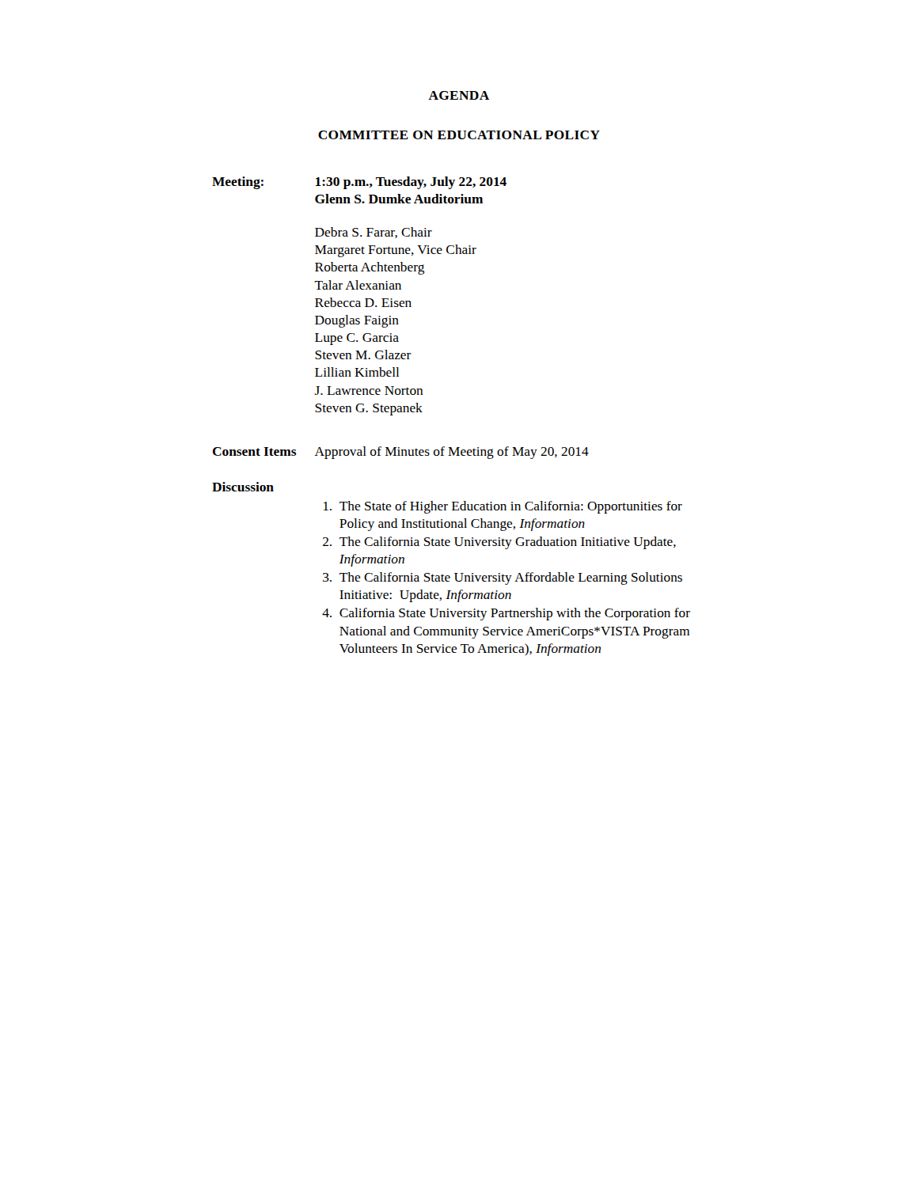AGENDA
COMMITTEE ON EDUCATIONAL POLICY
| Meeting: | 1:30 p.m., Tuesday, July 22, 2014 Glenn S. Dumke Auditorium Debra S. Farar, Chair Margaret Fortune, Vice Chair Roberta Achtenberg Talar Alexanian Rebecca D. Eisen Douglas Faigin Lupe C. Garcia Steven M. Glazer Lillian Kimbell J. Lawrence Norton Steven G. Stepanek |
| Consent Items | Approval of Minutes of Meeting of May 20, 2014 |
| Discussion | The State of Higher Education in California: Opportunities for Policy and Institutional Change, Information The California State University Graduation Initiative Update, Information The California State University Affordable Learning Solutions Initiative: Update, Information California State University Partnership with the Corporation for National and Community Service AmeriCorps*VISTA Program Volunteers In Service To America), Information |